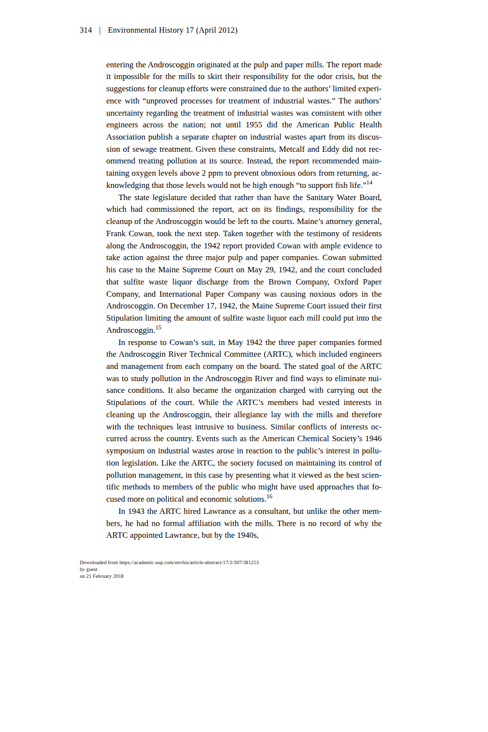314|Environmental History 17 (April 2012)
entering the Androscoggin originated at the pulp and paper mills. The report made it impossible for the mills to skirt their responsibility for the odor crisis, but the suggestions for cleanup efforts were constrained due to the authors’ limited experience with “unproved processes for treatment of industrial wastes.” The authors’ uncertainty regarding the treatment of industrial wastes was consistent with other engineers across the nation; not until 1955 did the American Public Health Association publish a separate chapter on industrial wastes apart from its discussion of sewage treatment. Given these constraints, Metcalf and Eddy did not recommend treating pollution at its source. Instead, the report recommended maintaining oxygen levels above 2 ppm to prevent obnoxious odors from returning, acknowledging that those levels would not be high enough “to support fish life.”14
The state legislature decided that rather than have the Sanitary Water Board, which had commissioned the report, act on its findings, responsibility for the cleanup of the Androscoggin would be left to the courts. Maine’s attorney general, Frank Cowan, took the next step. Taken together with the testimony of residents along the Androscoggin, the 1942 report provided Cowan with ample evidence to take action against the three major pulp and paper companies. Cowan submitted his case to the Maine Supreme Court on May 29, 1942, and the court concluded that sulfite waste liquor discharge from the Brown Company, Oxford Paper Company, and International Paper Company was causing noxious odors in the Androscoggin. On December 17, 1942, the Maine Supreme Court issued their first Stipulation limiting the amount of sulfite waste liquor each mill could put into the Androscoggin.15
In response to Cowan’s suit, in May 1942 the three paper companies formed the Androscoggin River Technical Committee (ARTC), which included engineers and management from each company on the board. The stated goal of the ARTC was to study pollution in the Androscoggin River and find ways to eliminate nuisance conditions. It also became the organization charged with carrying out the Stipulations of the court. While the ARTC’s members had vested interests in cleaning up the Androscoggin, their allegiance lay with the mills and therefore with the techniques least intrusive to business. Similar conflicts of interests occurred across the country. Events such as the American Chemical Society’s 1946 symposium on industrial wastes arose in reaction to the public’s interest in pollution legislation. Like the ARTC, the society focused on maintaining its control of pollution management, in this case by presenting what it viewed as the best scientific methods to members of the public who might have used approaches that focused more on political and economic solutions.16
In 1943 the ARTC hired Lawrance as a consultant, but unlike the other members, he had no formal affiliation with the mills. There is no record of why the ARTC appointed Lawrance, but by the 1940s,
Downloaded from https://academic.oup.com/envhis/article-abstract/17/2/307/381253
by guest
on 21 February 2018